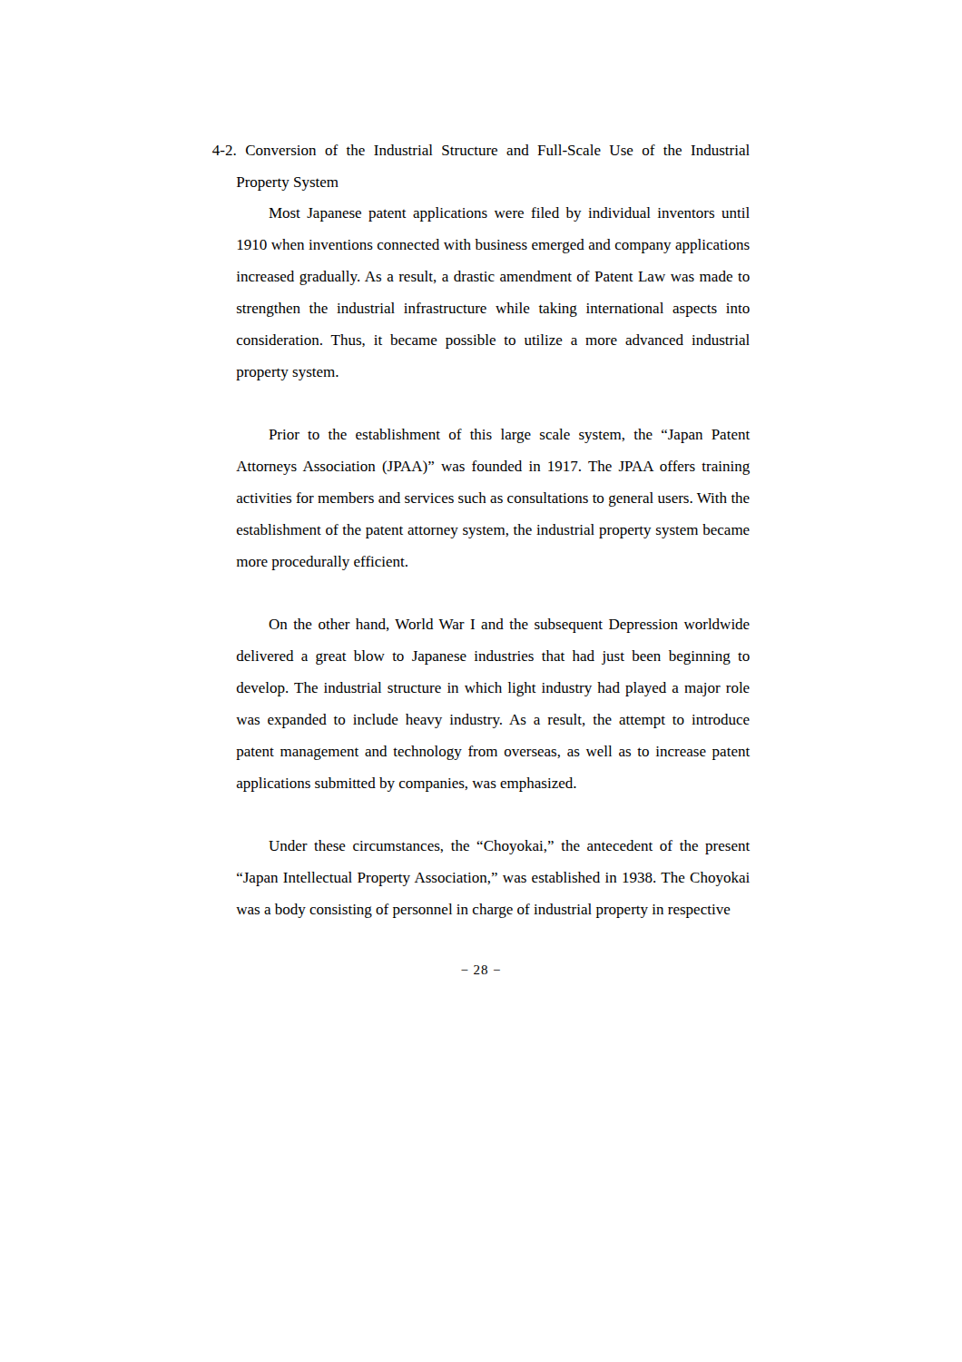4-2. Conversion of the Industrial Structure and Full-Scale Use of the Industrial Property System
Most Japanese patent applications were filed by individual inventors until 1910 when inventions connected with business emerged and company applications increased gradually. As a result, a drastic amendment of Patent Law was made to strengthen the industrial infrastructure while taking international aspects into consideration. Thus, it became possible to utilize a more advanced industrial property system.
Prior to the establishment of this large scale system, the “Japan Patent Attorneys Association (JPAA)” was founded in 1917. The JPAA offers training activities for members and services such as consultations to general users. With the establishment of the patent attorney system, the industrial property system became more procedurally efficient.
On the other hand, World War I and the subsequent Depression worldwide delivered a great blow to Japanese industries that had just been beginning to develop. The industrial structure in which light industry had played a major role was expanded to include heavy industry. As a result, the attempt to introduce patent management and technology from overseas, as well as to increase patent applications submitted by companies, was emphasized.
Under these circumstances, the “Choyokai,” the antecedent of the present “Japan Intellectual Property Association,” was established in 1938. The Choyokai was a body consisting of personnel in charge of industrial property in respective
− 28 −